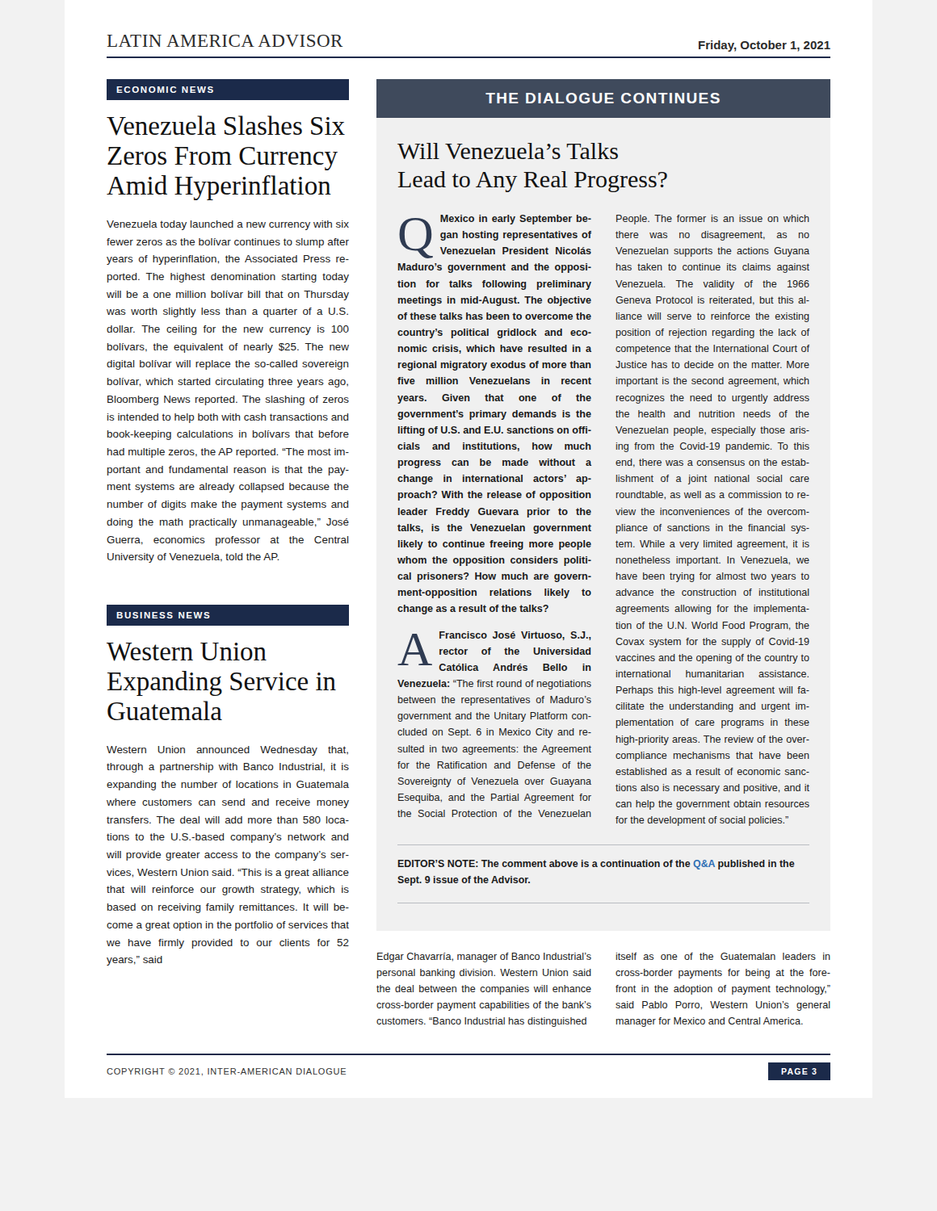LATIN AMERICA ADVISOR
Friday, October 1, 2021
ECONOMIC NEWS
Venezuela Slashes Six Zeros From Currency Amid Hyperinflation
Venezuela today launched a new currency with six fewer zeros as the bolívar continues to slump after years of hyperinflation, the Associated Press reported. The highest denomination starting today will be a one million bolívar bill that on Thursday was worth slightly less than a quarter of a U.S. dollar. The ceiling for the new currency is 100 bolívars, the equivalent of nearly $25. The new digital bolívar will replace the so-called sovereign bolívar, which started circulating three years ago, Bloomberg News reported. The slashing of zeros is intended to help both with cash transactions and book-keeping calculations in bolívars that before had multiple zeros, the AP reported. “The most important and fundamental reason is that the payment systems are already collapsed because the number of digits make the payment systems and doing the math practically unmanageable,” José Guerra, economics professor at the Central University of Venezuela, told the AP.
BUSINESS NEWS
Western Union Expanding Service in Guatemala
Western Union announced Wednesday that, through a partnership with Banco Industrial, it is expanding the number of locations in Guatemala where customers can send and receive money transfers. The deal will add more than 580 locations to the U.S.-based company’s network and will provide greater access to the company’s services, Western Union said. “This is a great alliance that will reinforce our growth strategy, which is based on receiving family remittances. It will become a great option in the portfolio of services that we have firmly provided to our clients for 52 years,” said
THE DIALOGUE CONTINUES
Will Venezuela’s Talks
Lead to Any Real Progress?
QMexico in early September began hosting representatives of Venezuelan President Nicolás Maduro’s government and the opposition for talks following preliminary meetings in mid-August. The objective of these talks has been to overcome the country’s political gridlock and economic crisis, which have resulted in a regional migratory exodus of more than five million Venezuelans in recent years. Given that one of the government’s primary demands is the lifting of U.S. and E.U. sanctions on officials and institutions, how much progress can be made without a change in international actors’ approach? With the release of opposition leader Freddy Guevara prior to the talks, is the Venezuelan government likely to continue freeing more people whom the opposition considers political prisoners? How much are government-opposition relations likely to change as a result of the talks?
AFrancisco José Virtuoso, S.J., rector of the Universidad Católica Andrés Bello in Venezuela: “The first round of negotiations between the representatives of Maduro’s government and the Unitary Platform concluded on Sept. 6 in Mexico City and resulted in two agreements: the Agreement for the Ratification and Defense of the Sovereignty of Venezuela over Guayana Esequiba, and the Partial Agreement for the Social Protection of the Venezuelan People. The former is an issue on which there was no disagreement, as no Venezuelan supports the actions Guyana has taken to continue its claims against Venezuela. The validity of the 1966 Geneva Protocol is reiterated, but this alliance will serve to reinforce the existing position of rejection regarding the lack of competence that the International Court of Justice has to decide on the matter. More important is the second agreement, which recognizes the need to urgently address the health and nutrition needs of the Venezuelan people, especially those arising from the Covid-19 pandemic. To this end, there was a consensus on the establishment of a joint national social care roundtable, as well as a commission to review the inconveniences of the overcompliance of sanctions in the financial system. While a very limited agreement, it is nonetheless important. In Venezuela, we have been trying for almost two years to advance the construction of institutional agreements allowing for the implementation of the U.N. World Food Program, the Covax system for the supply of Covid-19 vaccines and the opening of the country to international humanitarian assistance. Perhaps this high-level agreement will facilitate the understanding and urgent implementation of care programs in these high-priority areas. The review of the overcompliance mechanisms that have been established as a result of economic sanctions also is necessary and positive, and it can help the government obtain resources for the development of social policies.”
EDITOR’S NOTE: The comment above is a continuation of the Q&A published in the Sept. 9 issue of the Advisor.
Edgar Chavarría, manager of Banco Industrial’s personal banking division. Western Union said the deal between the companies will enhance cross-border payment capabilities of the bank’s customers. “Banco Industrial has distinguished
itself as one of the Guatemalan leaders in cross-border payments for being at the forefront in the adoption of payment technology,” said Pablo Porro, Western Union’s general manager for Mexico and Central America.
COPYRIGHT © 2021, INTER-AMERICAN DIALOGUE
PAGE 3